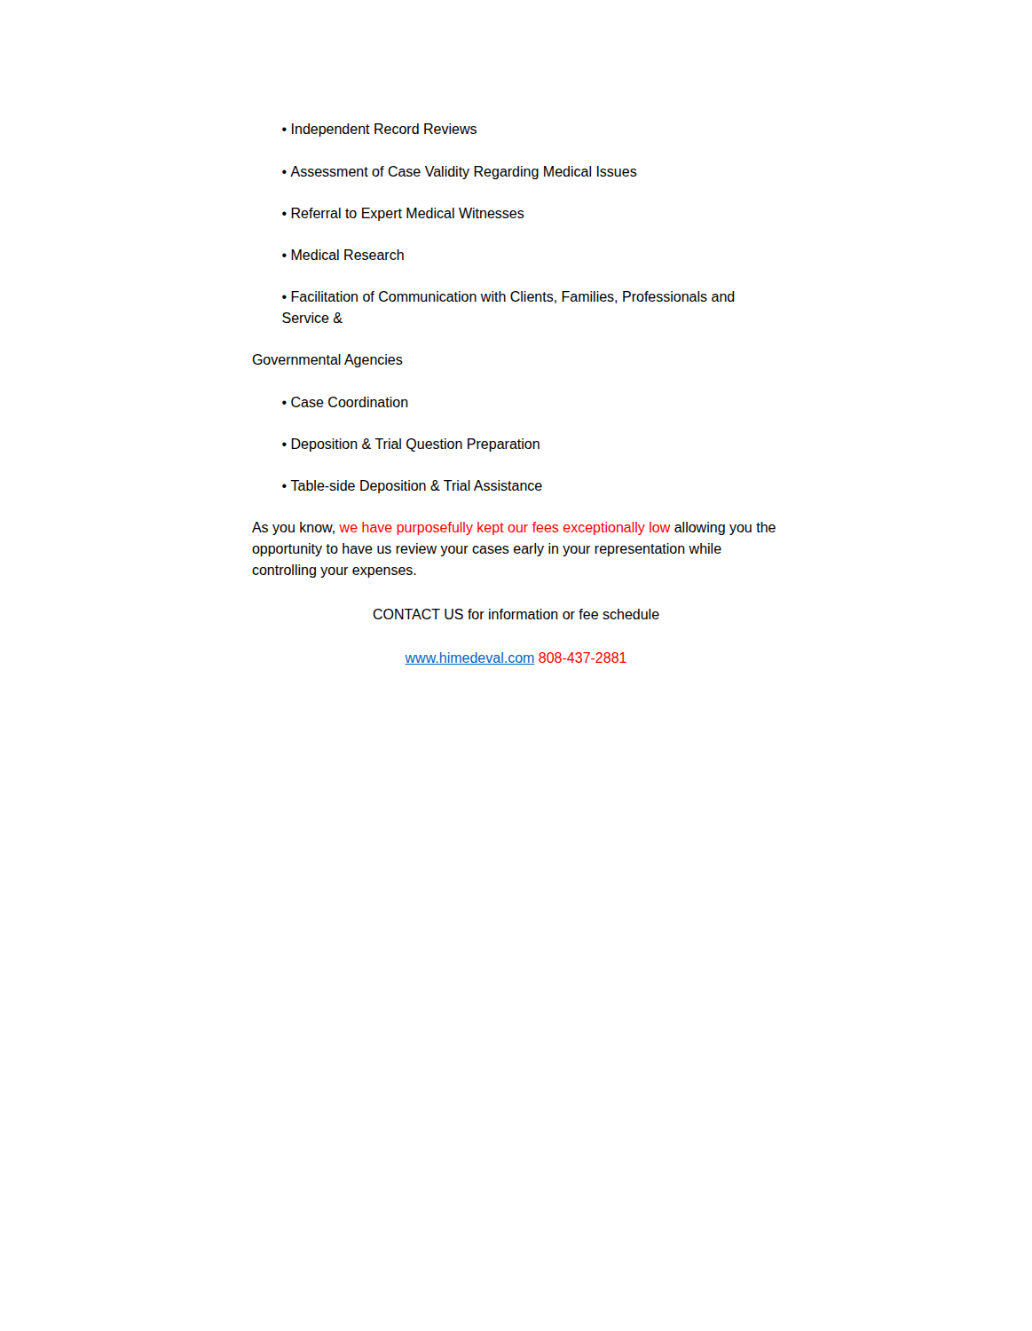Independent Record Reviews
Assessment of Case Validity Regarding Medical Issues
Referral to Expert Medical Witnesses
Medical Research
Facilitation of Communication with Clients, Families, Professionals and Service &
Governmental Agencies
Case Coordination
Deposition & Trial Question Preparation
Table-side Deposition & Trial Assistance
As you know, we have purposefully kept our fees exceptionally low allowing you the opportunity to have us review your cases early in your representation while controlling your expenses.
CONTACT US for information or fee schedule
www.himedeval.com 808-437-2881